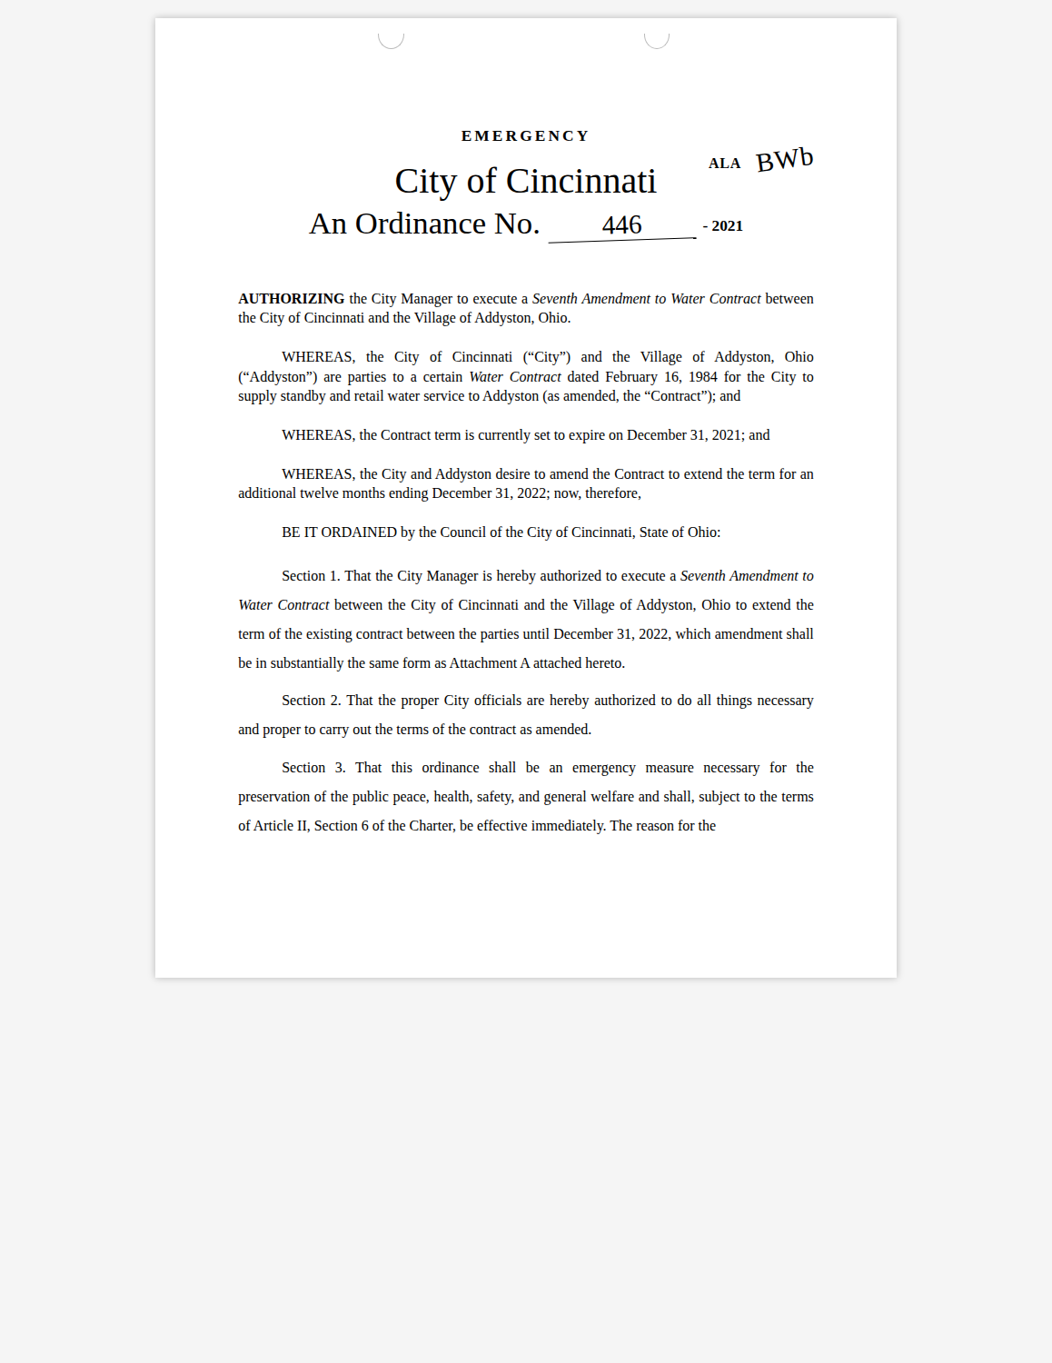EMERGENCY
City of Cincinnati
An Ordinance No. 446 - 2021
ALA BWb
AUTHORIZING the City Manager to execute a Seventh Amendment to Water Contract between the City of Cincinnati and the Village of Addyston, Ohio.
WHEREAS, the City of Cincinnati (“City”) and the Village of Addyston, Ohio (“Addyston”) are parties to a certain Water Contract dated February 16, 1984 for the City to supply standby and retail water service to Addyston (as amended, the “Contract”); and
WHEREAS, the Contract term is currently set to expire on December 31, 2021; and
WHEREAS, the City and Addyston desire to amend the Contract to extend the term for an additional twelve months ending December 31, 2022; now, therefore,
BE IT ORDAINED by the Council of the City of Cincinnati, State of Ohio:
Section 1. That the City Manager is hereby authorized to execute a Seventh Amendment to Water Contract between the City of Cincinnati and the Village of Addyston, Ohio to extend the term of the existing contract between the parties until December 31, 2022, which amendment shall be in substantially the same form as Attachment A attached hereto.
Section 2. That the proper City officials are hereby authorized to do all things necessary and proper to carry out the terms of the contract as amended.
Section 3. That this ordinance shall be an emergency measure necessary for the preservation of the public peace, health, safety, and general welfare and shall, subject to the terms of Article II, Section 6 of the Charter, be effective immediately. The reason for the